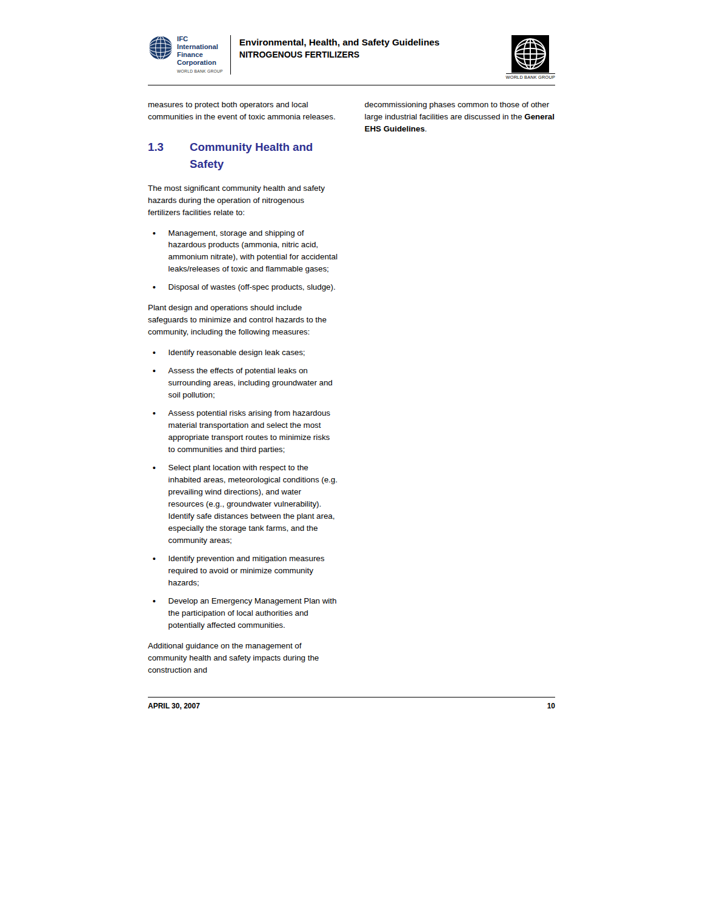IFC
International
Finance
Corporation
WORLD BANK GROUP
Environmental, Health, and Safety Guidelines
NITROGENOUS FERTILIZERS
WORLD BANK GROUP
measures to protect both operators and local communities in the event of toxic ammonia releases.
1.3 Community Health and Safety
The most significant community health and safety hazards during the operation of nitrogenous fertilizers facilities relate to:
Management, storage and shipping of hazardous products (ammonia, nitric acid, ammonium nitrate), with potential for accidental leaks/releases of toxic and flammable gases;
Disposal of wastes (off-spec products, sludge).
Plant design and operations should include safeguards to minimize and control hazards to the community, including the following measures:
Identify reasonable design leak cases;
Assess the effects of potential leaks on surrounding areas, including groundwater and soil pollution;
Assess potential risks arising from hazardous material transportation and select the most appropriate transport routes to minimize risks to communities and third parties;
Select plant location with respect to the inhabited areas, meteorological conditions (e.g. prevailing wind directions), and water resources (e.g., groundwater vulnerability). Identify safe distances between the plant area, especially the storage tank farms, and the community areas;
Identify prevention and mitigation measures required to avoid or minimize community hazards;
Develop an Emergency Management Plan with the participation of local authorities and potentially affected communities.
Additional guidance on the management of community health and safety impacts during the construction and
decommissioning phases common to those of other large industrial facilities are discussed in the General EHS Guidelines.
APRIL 30, 2007 10